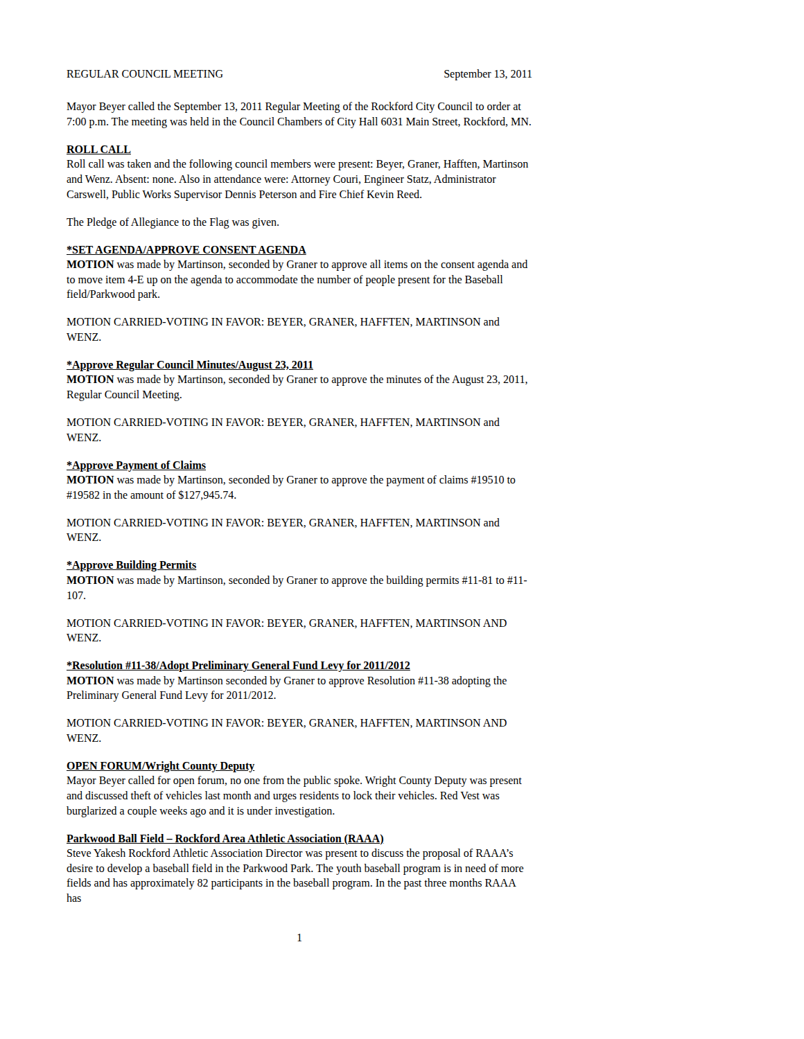REGULAR COUNCIL MEETING
September 13, 2011
Mayor Beyer called the September 13, 2011 Regular Meeting of the Rockford City Council to order at 7:00 p.m. The meeting was held in the Council Chambers of City Hall 6031 Main Street, Rockford, MN.
ROLL CALL
Roll call was taken and the following council members were present: Beyer, Graner, Hafften, Martinson and Wenz. Absent: none. Also in attendance were: Attorney Couri, Engineer Statz, Administrator Carswell, Public Works Supervisor Dennis Peterson and Fire Chief Kevin Reed.
The Pledge of Allegiance to the Flag was given.
*SET AGENDA/APPROVE CONSENT AGENDA
MOTION was made by Martinson, seconded by Graner to approve all items on the consent agenda and to move item 4-E up on the agenda to accommodate the number of people present for the Baseball field/Parkwood park.
MOTION CARRIED-VOTING IN FAVOR: BEYER, GRANER, HAFFTEN, MARTINSON and WENZ.
*Approve Regular Council Minutes/August 23, 2011
MOTION was made by Martinson, seconded by Graner to approve the minutes of the August 23, 2011, Regular Council Meeting.
MOTION CARRIED-VOTING IN FAVOR: BEYER, GRANER, HAFFTEN, MARTINSON and WENZ.
*Approve Payment of Claims
MOTION was made by Martinson, seconded by Graner to approve the payment of claims #19510 to #19582 in the amount of $127,945.74.
MOTION CARRIED-VOTING IN FAVOR: BEYER, GRANER, HAFFTEN, MARTINSON and WENZ.
*Approve Building Permits
MOTION was made by Martinson, seconded by Graner to approve the building permits #11-81 to #11-107.
MOTION CARRIED-VOTING IN FAVOR: BEYER, GRANER, HAFFTEN, MARTINSON AND WENZ.
*Resolution #11-38/Adopt Preliminary General Fund Levy for 2011/2012
MOTION was made by Martinson seconded by Graner to approve Resolution #11-38 adopting the Preliminary General Fund Levy for 2011/2012.
MOTION CARRIED-VOTING IN FAVOR: BEYER, GRANER, HAFFTEN, MARTINSON AND WENZ.
OPEN FORUM/Wright County Deputy
Mayor Beyer called for open forum, no one from the public spoke. Wright County Deputy was present and discussed theft of vehicles last month and urges residents to lock their vehicles. Red Vest was burglarized a couple weeks ago and it is under investigation.
Parkwood Ball Field – Rockford Area Athletic Association (RAAA)
Steve Yakesh Rockford Athletic Association Director was present to discuss the proposal of RAAA’s desire to develop a baseball field in the Parkwood Park. The youth baseball program is in need of more fields and has approximately 82 participants in the baseball program. In the past three months RAAA has
1